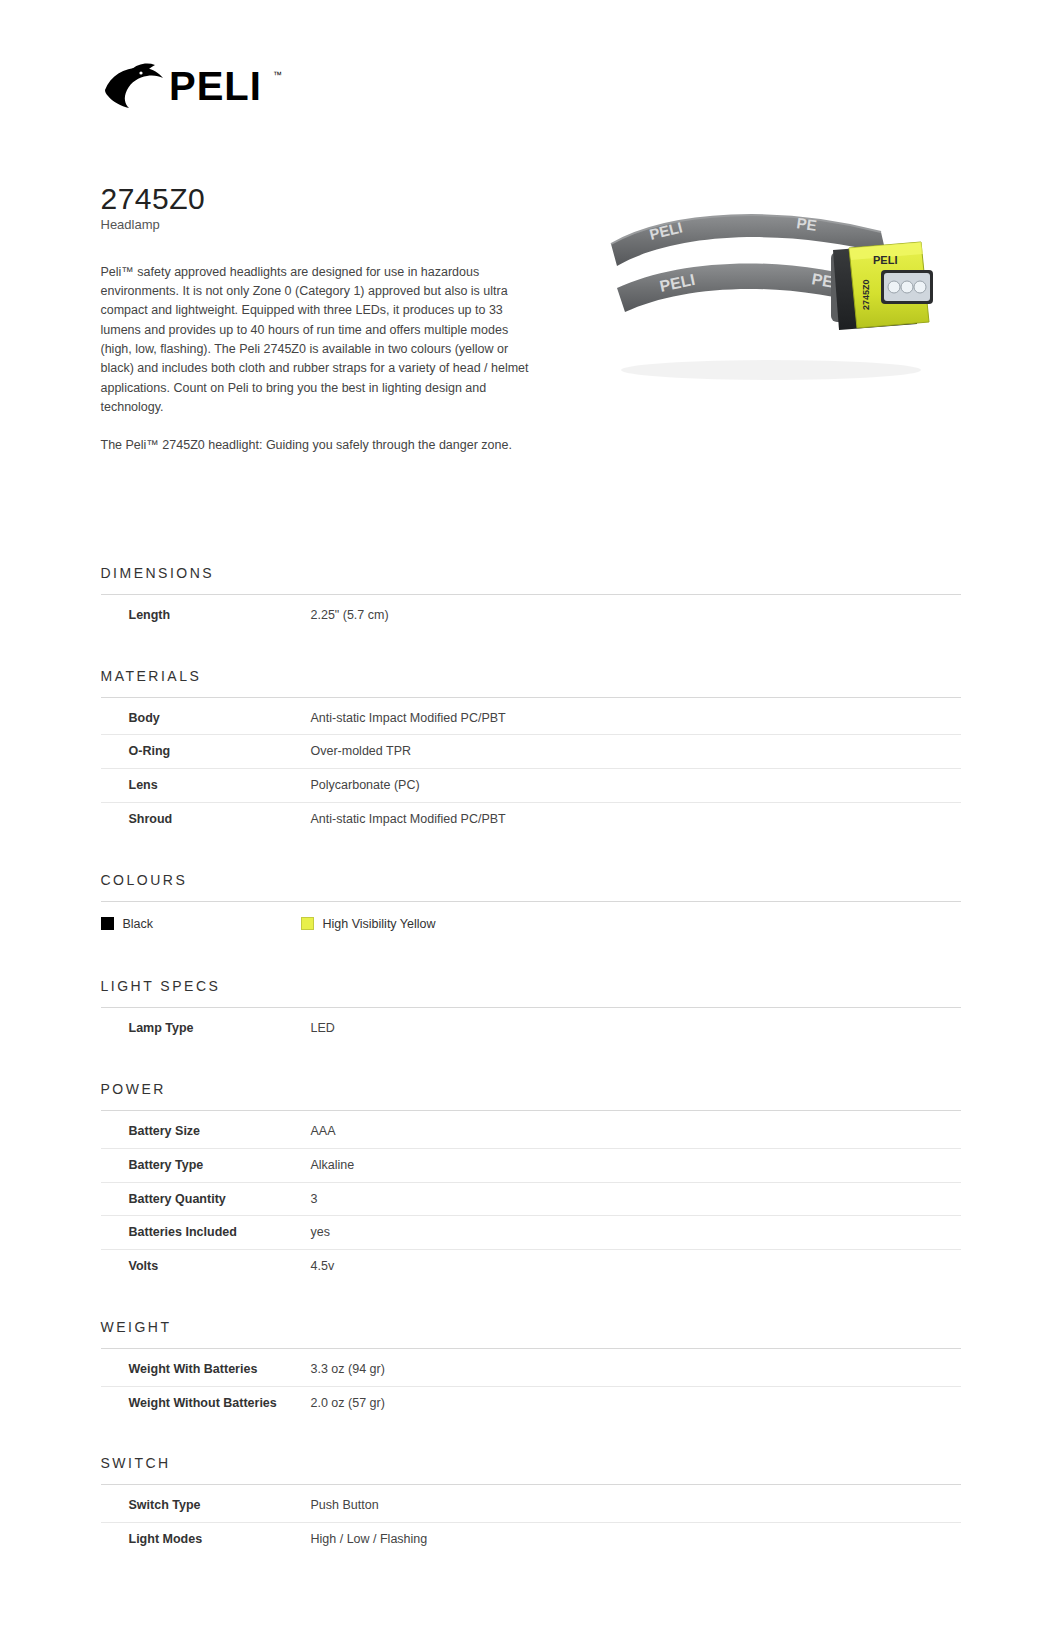PELI ™
2745Z0
Headlamp
Peli™ safety approved headlights are designed for use in hazardous environments. It is not only Zone 0 (Category 1) approved but also is ultra compact and lightweight. Equipped with three LEDs, it produces up to 33 lumens and provides up to 40 hours of run time and offers multiple modes (high, low, flashing). The Peli 2745Z0 is available in two colours (yellow or black) and includes both cloth and rubber straps for a variety of head / helmet applications. Count on Peli to bring you the best in lighting design and technology.
The Peli™ 2745Z0 headlight: Guiding you safely through the danger zone.
PELI PE PELI PE PELI 2745Z0
DIMENSIONS
| Length | 2.25" (5.7 cm) |
MATERIALS
| Body | Anti-static Impact Modified PC/PBT |
| O-Ring | Over-molded TPR |
| Lens | Polycarbonate (PC) |
| Shroud | Anti-static Impact Modified PC/PBT |
COLOURS
| Black | High Visibility Yellow |
LIGHT SPECS
| Lamp Type | LED |
POWER
| Battery Size | AAA |
| Battery Type | Alkaline |
| Battery Quantity | 3 |
| Batteries Included | yes |
| Volts | 4.5v |
WEIGHT
| Weight With Batteries | 3.3 oz (94 gr) |
| Weight Without Batteries | 2.0 oz (57 gr) |
SWITCH
| Switch Type | Push Button |
| Light Modes | High / Low / Flashing |